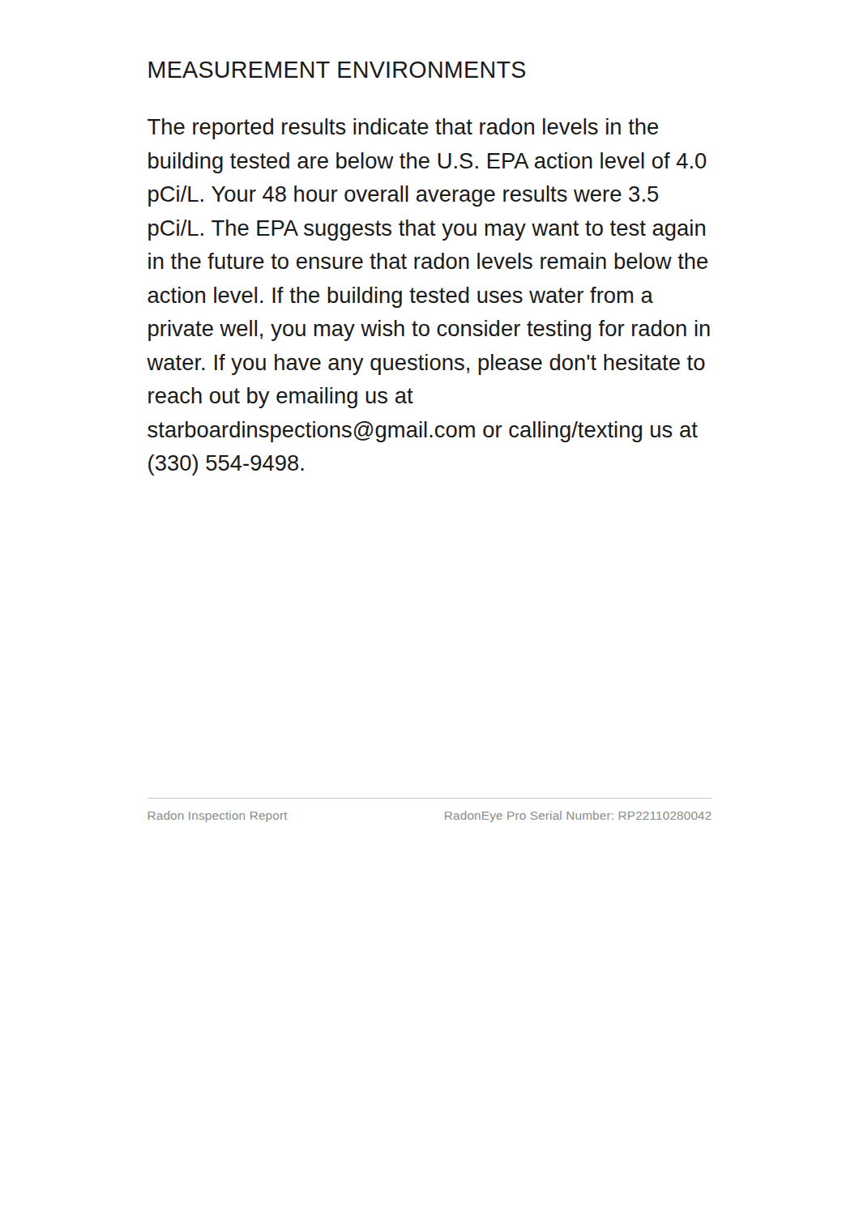MEASUREMENT ENVIRONMENTS
The reported results indicate that radon levels in the building tested are below the U.S. EPA action level of 4.0 pCi/L. Your 48 hour overall average results were 3.5 pCi/L. The EPA suggests that you may want to test again in the future to ensure that radon levels remain below the action level. If the building tested uses water from a private well, you may wish to consider testing for radon in water. If you have any questions, please don't hesitate to reach out by emailing us at starboardinspections@gmail.com or calling/texting us at (330) 554-9498.
Radon Inspection Report RadonEye Pro Serial Number: RP22110280042